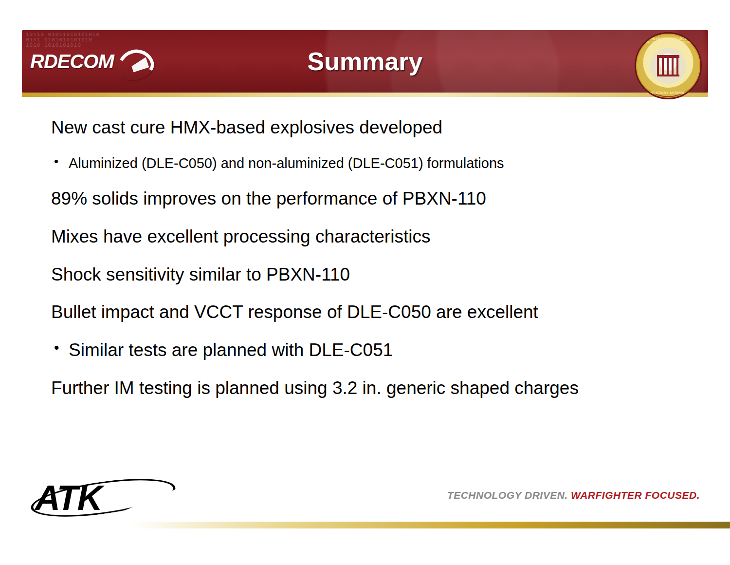10110 01011010101010 0101 0101010101010 1010 1010101010
Summary
RDECOM
ARMAMENT RESEARCH, DEVELOPMENT & ENGINEERING CENTER PICATINNY ARSENAL
New cast cure HMX-based explosives developed
Aluminized (DLE-C050) and non-aluminized (DLE-C051) formulations
89% solids improves on the performance of PBXN-110
Mixes have excellent processing characteristics
Shock sensitivity similar to PBXN-110
Bullet impact and VCCT response of DLE-C050 are excellent
Similar tests are planned with DLE-C051
Further IM testing is planned using 3.2 in. generic shaped charges
ATK
TECHNOLOGY DRIVEN. WARFIGHTER FOCUSED.